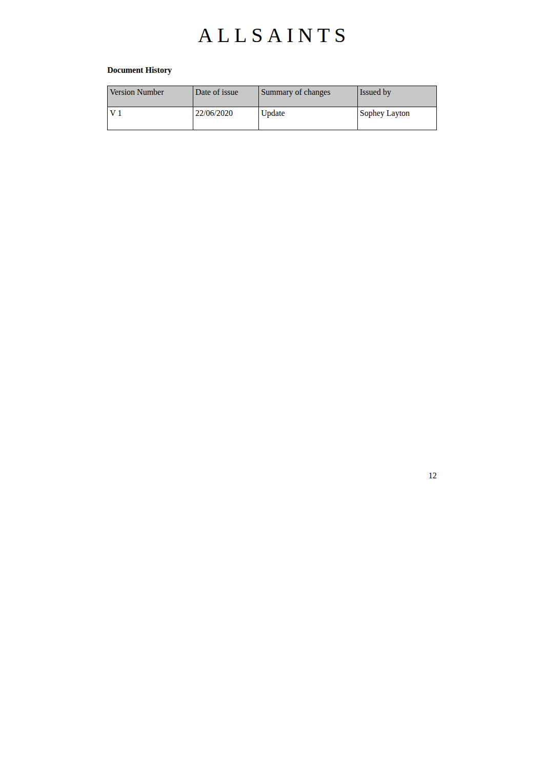ALLSAINTS
Document History
| Version Number | Date of issue | Summary of changes | Issued by |
| --- | --- | --- | --- |
| V 1 | 22/06/2020 | Update | Sophey Layton |
12